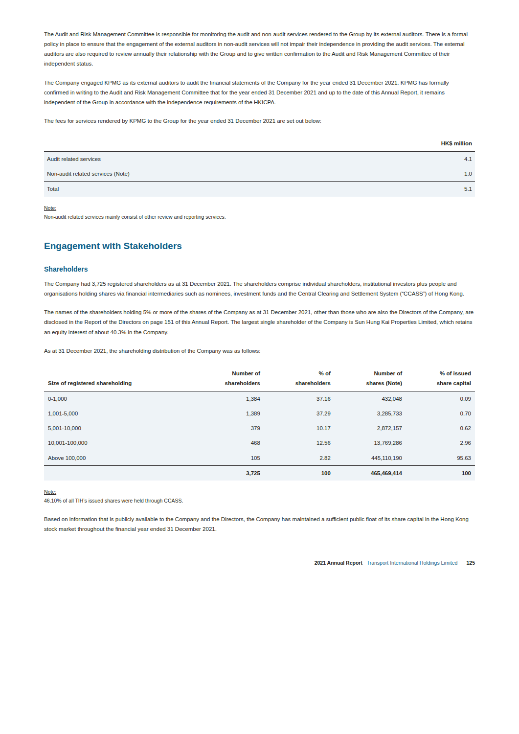The Audit and Risk Management Committee is responsible for monitoring the audit and non-audit services rendered to the Group by its external auditors. There is a formal policy in place to ensure that the engagement of the external auditors in non-audit services will not impair their independence in providing the audit services. The external auditors are also required to review annually their relationship with the Group and to give written confirmation to the Audit and Risk Management Committee of their independent status.
The Company engaged KPMG as its external auditors to audit the financial statements of the Company for the year ended 31 December 2021. KPMG has formally confirmed in writing to the Audit and Risk Management Committee that for the year ended 31 December 2021 and up to the date of this Annual Report, it remains independent of the Group in accordance with the independence requirements of the HKICPA.
The fees for services rendered by KPMG to the Group for the year ended 31 December 2021 are set out below:
| | HK$ million |
| --- | --- |
| Audit related services | 4.1 |
| Non-audit related services (Note) | 1.0 |
| Total | 5.1 |
Note:
Non-audit related services mainly consist of other review and reporting services.
Engagement with Stakeholders
Shareholders
The Company had 3,725 registered shareholders as at 31 December 2021. The shareholders comprise individual shareholders, institutional investors plus people and organisations holding shares via financial intermediaries such as nominees, investment funds and the Central Clearing and Settlement System (“CCASS”) of Hong Kong.
The names of the shareholders holding 5% or more of the shares of the Company as at 31 December 2021, other than those who are also the Directors of the Company, are disclosed in the Report of the Directors on page 151 of this Annual Report. The largest single shareholder of the Company is Sun Hung Kai Properties Limited, which retains an equity interest of about 40.3% in the Company.
As at 31 December 2021, the shareholding distribution of the Company was as follows:
| Size of registered shareholding | Number of shareholders | % of shareholders | Number of shares (Note) | % of issued share capital |
| --- | --- | --- | --- | --- |
| 0-1,000 | 1,384 | 37.16 | 432,048 | 0.09 |
| 1,001-5,000 | 1,389 | 37.29 | 3,285,733 | 0.70 |
| 5,001-10,000 | 379 | 10.17 | 2,872,157 | 0.62 |
| 10,001-100,000 | 468 | 12.56 | 13,769,286 | 2.96 |
| Above 100,000 | 105 | 2.82 | 445,110,190 | 95.63 |
| | 3,725 | 100 | 465,469,414 | 100 |
Note:
46.10% of all TIH’s issued shares were held through CCASS.
Based on information that is publicly available to the Company and the Directors, the Company has maintained a sufficient public float of its share capital in the Hong Kong stock market throughout the financial year ended 31 December 2021.
2021 Annual Report Transport International Holdings Limited 125